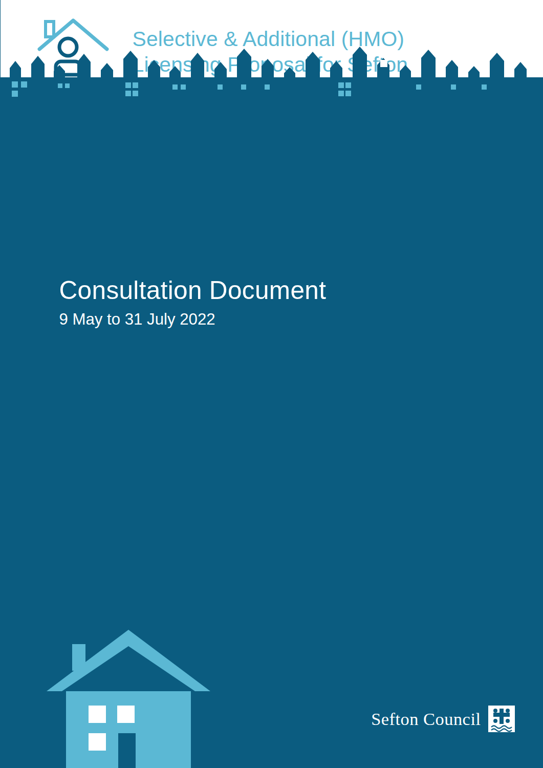Selective & Additional (HMO) Licensing Proposal for Sefton
Consultation Document
9 May to 31 July 2022
Sefton Council